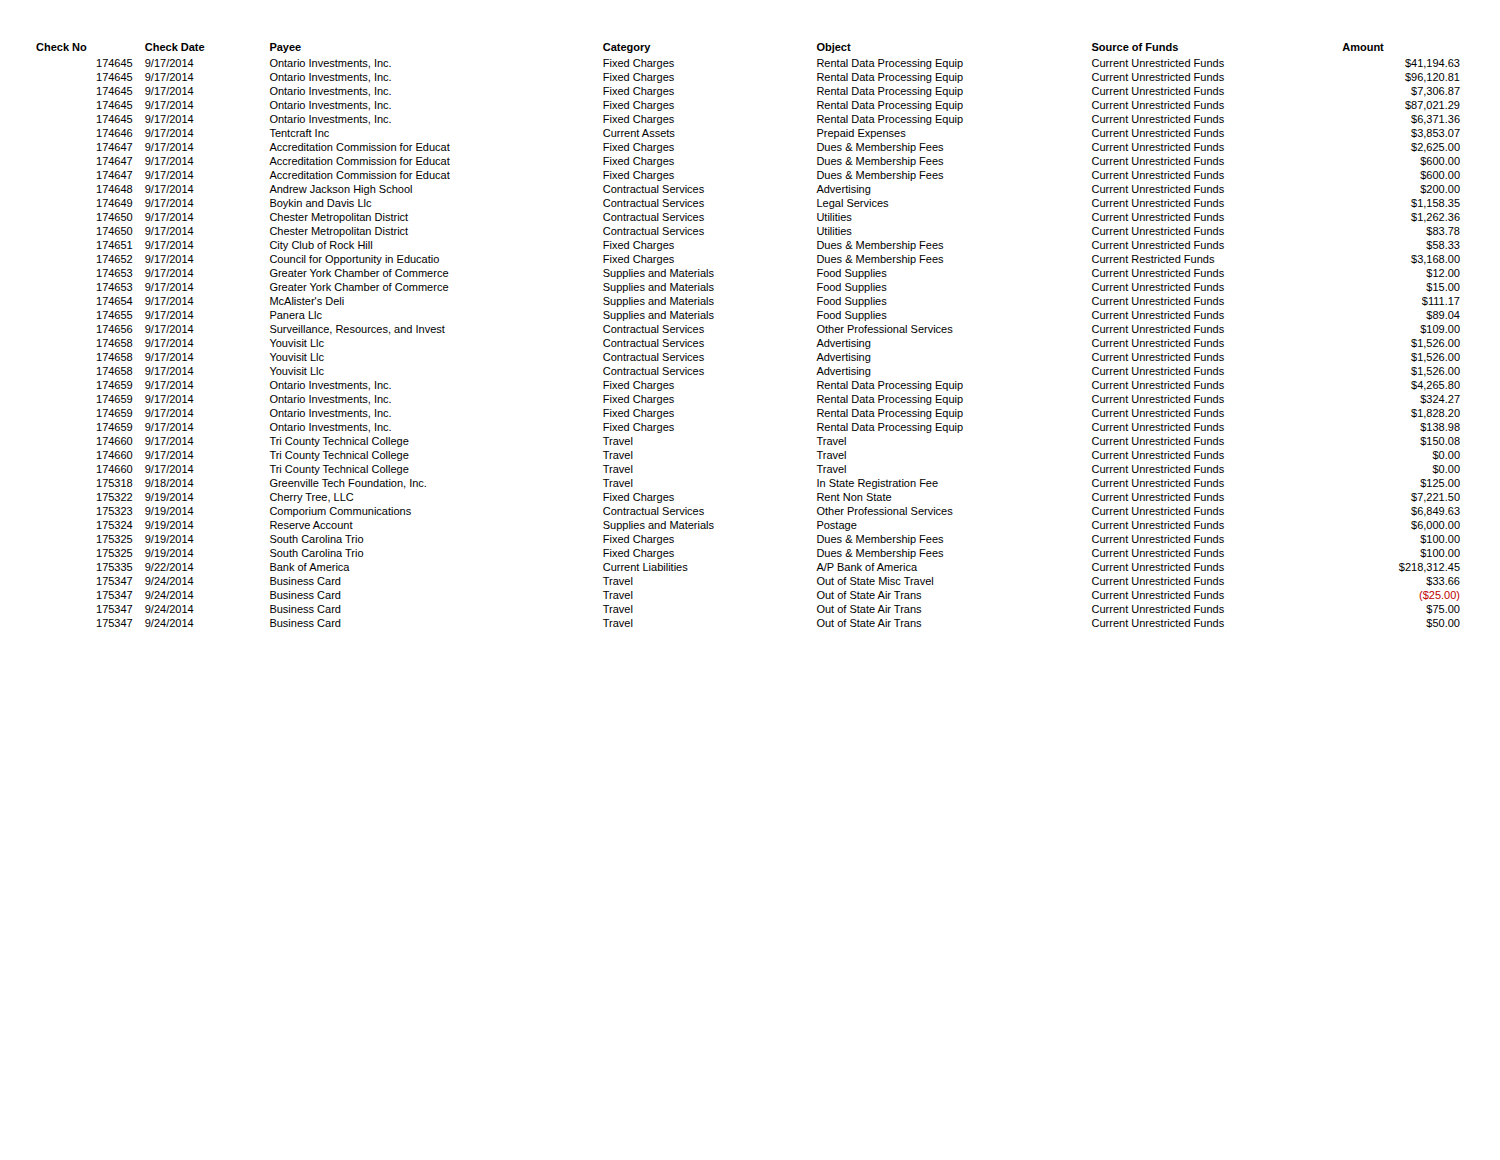| Check No | Check Date | Payee | Category | Object | Source of Funds | Amount |
| --- | --- | --- | --- | --- | --- | --- |
| 174645 | 9/17/2014 | Ontario Investments, Inc. | Fixed Charges | Rental Data Processing Equip | Current Unrestricted Funds | $41,194.63 |
| 174645 | 9/17/2014 | Ontario Investments, Inc. | Fixed Charges | Rental Data Processing Equip | Current Unrestricted Funds | $96,120.81 |
| 174645 | 9/17/2014 | Ontario Investments, Inc. | Fixed Charges | Rental Data Processing Equip | Current Unrestricted Funds | $7,306.87 |
| 174645 | 9/17/2014 | Ontario Investments, Inc. | Fixed Charges | Rental Data Processing Equip | Current Unrestricted Funds | $87,021.29 |
| 174645 | 9/17/2014 | Ontario Investments, Inc. | Fixed Charges | Rental Data Processing Equip | Current Unrestricted Funds | $6,371.36 |
| 174646 | 9/17/2014 | Tentcraft Inc | Current Assets | Prepaid Expenses | Current Unrestricted Funds | $3,853.07 |
| 174647 | 9/17/2014 | Accreditation Commission for Educat | Fixed Charges | Dues & Membership Fees | Current Unrestricted Funds | $2,625.00 |
| 174647 | 9/17/2014 | Accreditation Commission for Educat | Fixed Charges | Dues & Membership Fees | Current Unrestricted Funds | $600.00 |
| 174647 | 9/17/2014 | Accreditation Commission for Educat | Fixed Charges | Dues & Membership Fees | Current Unrestricted Funds | $600.00 |
| 174648 | 9/17/2014 | Andrew Jackson High School | Contractual Services | Advertising | Current Unrestricted Funds | $200.00 |
| 174649 | 9/17/2014 | Boykin and Davis Llc | Contractual Services | Legal Services | Current Unrestricted Funds | $1,158.35 |
| 174650 | 9/17/2014 | Chester Metropolitan District | Contractual Services | Utilities | Current Unrestricted Funds | $1,262.36 |
| 174650 | 9/17/2014 | Chester Metropolitan District | Contractual Services | Utilities | Current Unrestricted Funds | $83.78 |
| 174651 | 9/17/2014 | City Club of Rock Hill | Fixed Charges | Dues & Membership Fees | Current Unrestricted Funds | $58.33 |
| 174652 | 9/17/2014 | Council for Opportunity in Educatio | Fixed Charges | Dues & Membership Fees | Current Restricted Funds | $3,168.00 |
| 174653 | 9/17/2014 | Greater York Chamber of Commerce | Supplies and Materials | Food Supplies | Current Unrestricted Funds | $12.00 |
| 174653 | 9/17/2014 | Greater York Chamber of Commerce | Supplies and Materials | Food Supplies | Current Unrestricted Funds | $15.00 |
| 174654 | 9/17/2014 | McAlister's Deli | Supplies and Materials | Food Supplies | Current Unrestricted Funds | $111.17 |
| 174655 | 9/17/2014 | Panera Llc | Supplies and Materials | Food Supplies | Current Unrestricted Funds | $89.04 |
| 174656 | 9/17/2014 | Surveillance, Resources, and Invest | Contractual Services | Other Professional Services | Current Unrestricted Funds | $109.00 |
| 174658 | 9/17/2014 | Youvisit Llc | Contractual Services | Advertising | Current Unrestricted Funds | $1,526.00 |
| 174658 | 9/17/2014 | Youvisit Llc | Contractual Services | Advertising | Current Unrestricted Funds | $1,526.00 |
| 174658 | 9/17/2014 | Youvisit Llc | Contractual Services | Advertising | Current Unrestricted Funds | $1,526.00 |
| 174659 | 9/17/2014 | Ontario Investments, Inc. | Fixed Charges | Rental Data Processing Equip | Current Unrestricted Funds | $4,265.80 |
| 174659 | 9/17/2014 | Ontario Investments, Inc. | Fixed Charges | Rental Data Processing Equip | Current Unrestricted Funds | $324.27 |
| 174659 | 9/17/2014 | Ontario Investments, Inc. | Fixed Charges | Rental Data Processing Equip | Current Unrestricted Funds | $1,828.20 |
| 174659 | 9/17/2014 | Ontario Investments, Inc. | Fixed Charges | Rental Data Processing Equip | Current Unrestricted Funds | $138.98 |
| 174660 | 9/17/2014 | Tri County Technical College | Travel | Travel | Current Unrestricted Funds | $150.08 |
| 174660 | 9/17/2014 | Tri County Technical College | Travel | Travel | Current Unrestricted Funds | $0.00 |
| 174660 | 9/17/2014 | Tri County Technical College | Travel | Travel | Current Unrestricted Funds | $0.00 |
| 175318 | 9/18/2014 | Greenville Tech Foundation, Inc. | Travel | In State Registration Fee | Current Unrestricted Funds | $125.00 |
| 175322 | 9/19/2014 | Cherry Tree, LLC | Fixed Charges | Rent Non State | Current Unrestricted Funds | $7,221.50 |
| 175323 | 9/19/2014 | Comporium Communications | Contractual Services | Other Professional Services | Current Unrestricted Funds | $6,849.63 |
| 175324 | 9/19/2014 | Reserve Account | Supplies and Materials | Postage | Current Unrestricted Funds | $6,000.00 |
| 175325 | 9/19/2014 | South Carolina Trio | Fixed Charges | Dues & Membership Fees | Current Unrestricted Funds | $100.00 |
| 175325 | 9/19/2014 | South Carolina Trio | Fixed Charges | Dues & Membership Fees | Current Unrestricted Funds | $100.00 |
| 175335 | 9/22/2014 | Bank of America | Current Liabilities | A/P Bank of America | Current Unrestricted Funds | $218,312.45 |
| 175347 | 9/24/2014 | Business Card | Travel | Out of State Misc Travel | Current Unrestricted Funds | $33.66 |
| 175347 | 9/24/2014 | Business Card | Travel | Out of State Air Trans | Current Unrestricted Funds | ($25.00) |
| 175347 | 9/24/2014 | Business Card | Travel | Out of State Air Trans | Current Unrestricted Funds | $75.00 |
| 175347 | 9/24/2014 | Business Card | Travel | Out of State Air Trans | Current Unrestricted Funds | $50.00 |